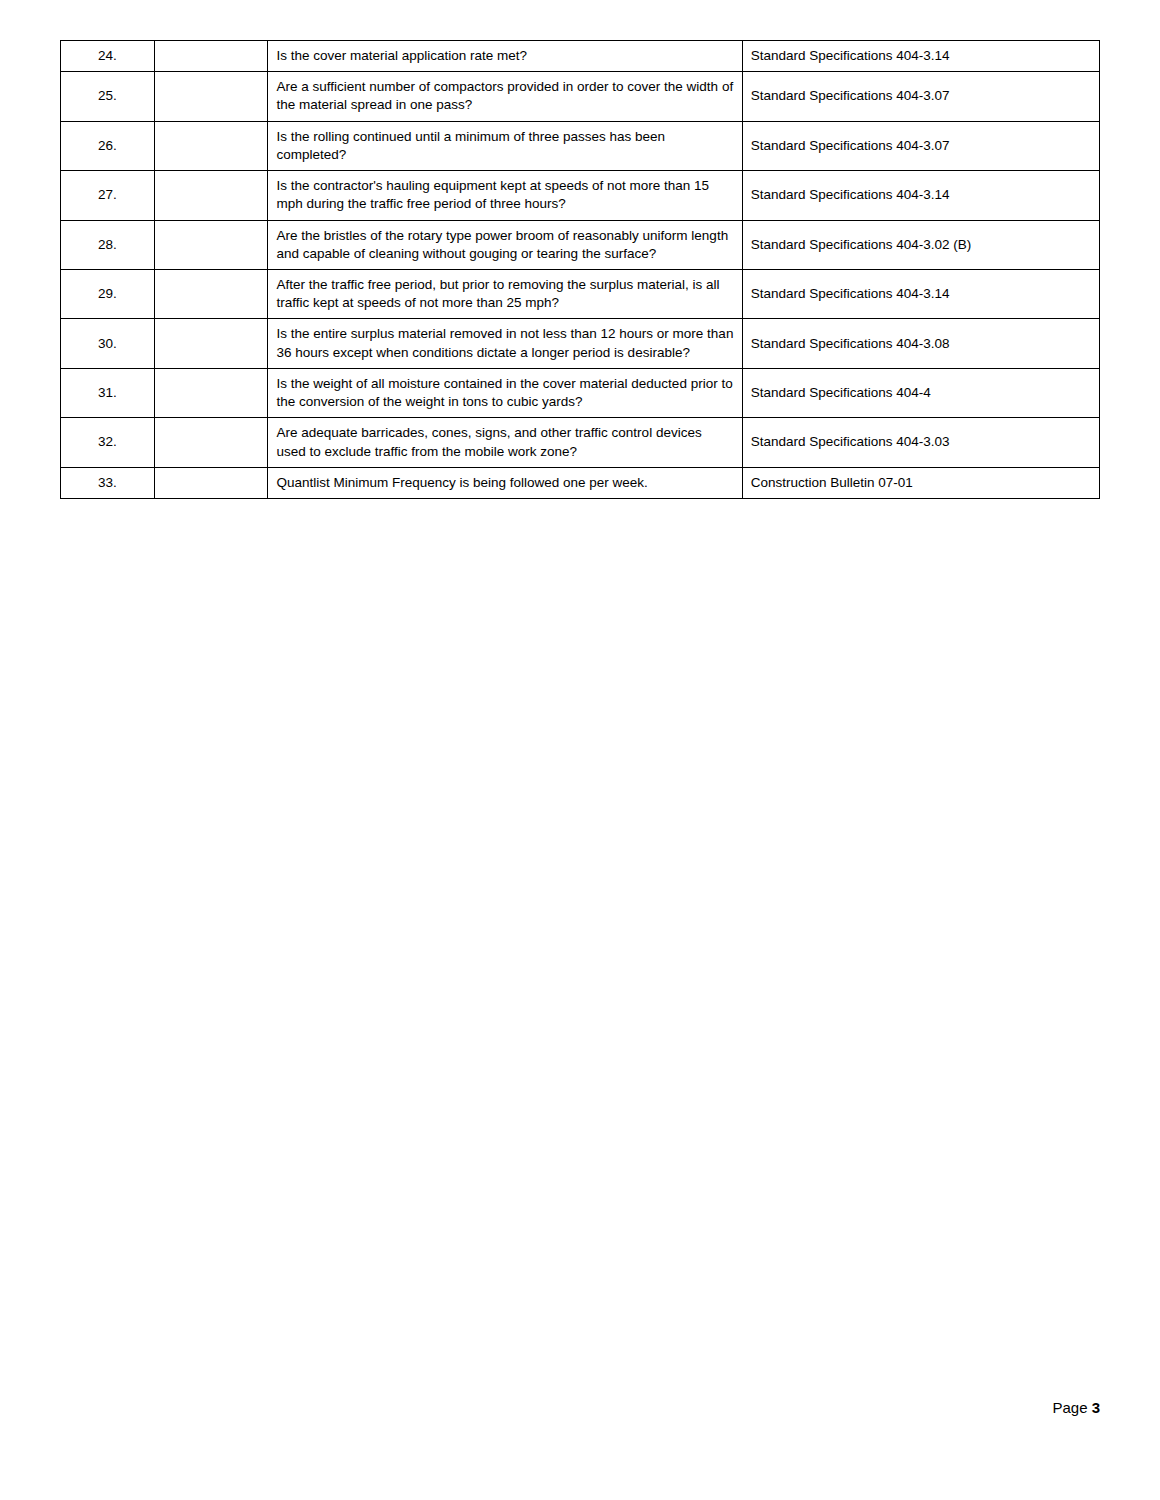| 24. | | Is the cover material application rate met? | Standard Specifications 404-3.14 |
| 25. | | Are a sufficient number of compactors provided in order to cover the width of the material spread in one pass? | Standard Specifications 404-3.07 |
| 26. | | Is the rolling continued until a minimum of three passes has been completed? | Standard Specifications 404-3.07 |
| 27. | | Is the contractor's hauling equipment kept at speeds of not more than 15 mph during the traffic free period of three hours? | Standard Specifications 404-3.14 |
| 28. | | Are the bristles of the rotary type power broom of reasonably uniform length and capable of cleaning without gouging or tearing the surface? | Standard Specifications 404-3.02 (B) |
| 29. | | After the traffic free period, but prior to removing the surplus material, is all traffic kept at speeds of not more than 25 mph? | Standard Specifications 404-3.14 |
| 30. | | Is the entire surplus material removed in not less than 12 hours or more than 36 hours except when conditions dictate a longer period is desirable? | Standard Specifications 404-3.08 |
| 31. | | Is the weight of all moisture contained in the cover material deducted prior to the conversion of the weight in tons to cubic yards? | Standard Specifications 404-4 |
| 32. | | Are adequate barricades, cones, signs, and other traffic control devices used to exclude traffic from the mobile work zone? | Standard Specifications 404-3.03 |
| 33. | | Quantlist Minimum Frequency is being followed one per week. | Construction Bulletin 07-01 |
Page 3